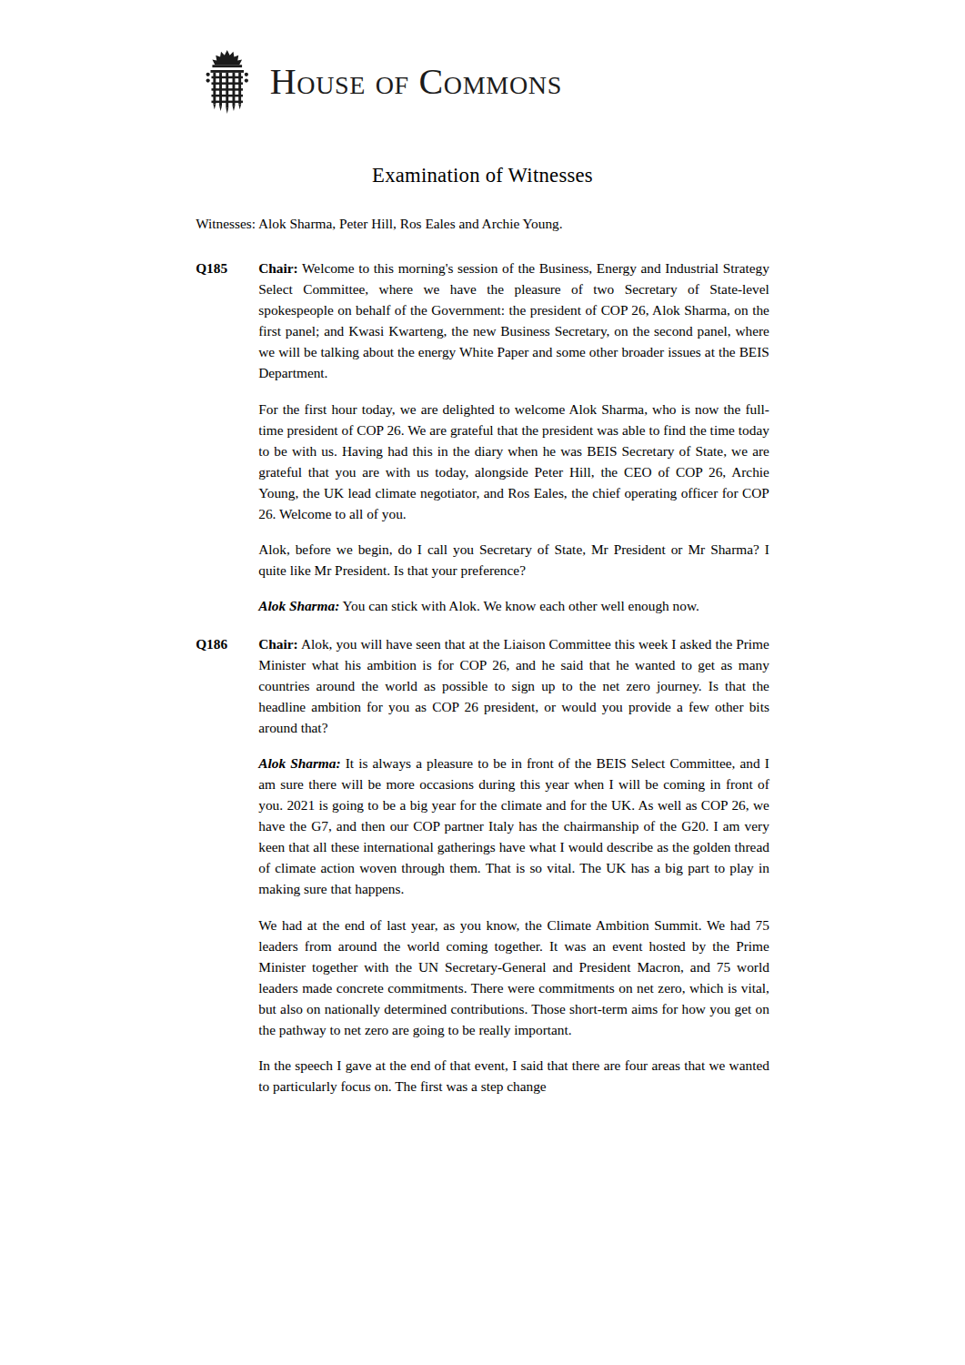House of Commons
Examination of Witnesses
Witnesses: Alok Sharma, Peter Hill, Ros Eales and Archie Young.
Q185
Chair: Welcome to this morning's session of the Business, Energy and Industrial Strategy Select Committee, where we have the pleasure of two Secretary of State-level spokespeople on behalf of the Government: the president of COP 26, Alok Sharma, on the first panel; and Kwasi Kwarteng, the new Business Secretary, on the second panel, where we will be talking about the energy White Paper and some other broader issues at the BEIS Department.
For the first hour today, we are delighted to welcome Alok Sharma, who is now the full-time president of COP 26. We are grateful that the president was able to find the time today to be with us. Having had this in the diary when he was BEIS Secretary of State, we are grateful that you are with us today, alongside Peter Hill, the CEO of COP 26, Archie Young, the UK lead climate negotiator, and Ros Eales, the chief operating officer for COP 26. Welcome to all of you.
Alok, before we begin, do I call you Secretary of State, Mr President or Mr Sharma? I quite like Mr President. Is that your preference?
Alok Sharma: You can stick with Alok. We know each other well enough now.
Q186
Chair: Alok, you will have seen that at the Liaison Committee this week I asked the Prime Minister what his ambition is for COP 26, and he said that he wanted to get as many countries around the world as possible to sign up to the net zero journey. Is that the headline ambition for you as COP 26 president, or would you provide a few other bits around that?
Alok Sharma: It is always a pleasure to be in front of the BEIS Select Committee, and I am sure there will be more occasions during this year when I will be coming in front of you. 2021 is going to be a big year for the climate and for the UK. As well as COP 26, we have the G7, and then our COP partner Italy has the chairmanship of the G20. I am very keen that all these international gatherings have what I would describe as the golden thread of climate action woven through them. That is so vital. The UK has a big part to play in making sure that happens.
We had at the end of last year, as you know, the Climate Ambition Summit. We had 75 leaders from around the world coming together. It was an event hosted by the Prime Minister together with the UN Secretary-General and President Macron, and 75 world leaders made concrete commitments. There were commitments on net zero, which is vital, but also on nationally determined contributions. Those short-term aims for how you get on the pathway to net zero are going to be really important.
In the speech I gave at the end of that event, I said that there are four areas that we wanted to particularly focus on. The first was a step change